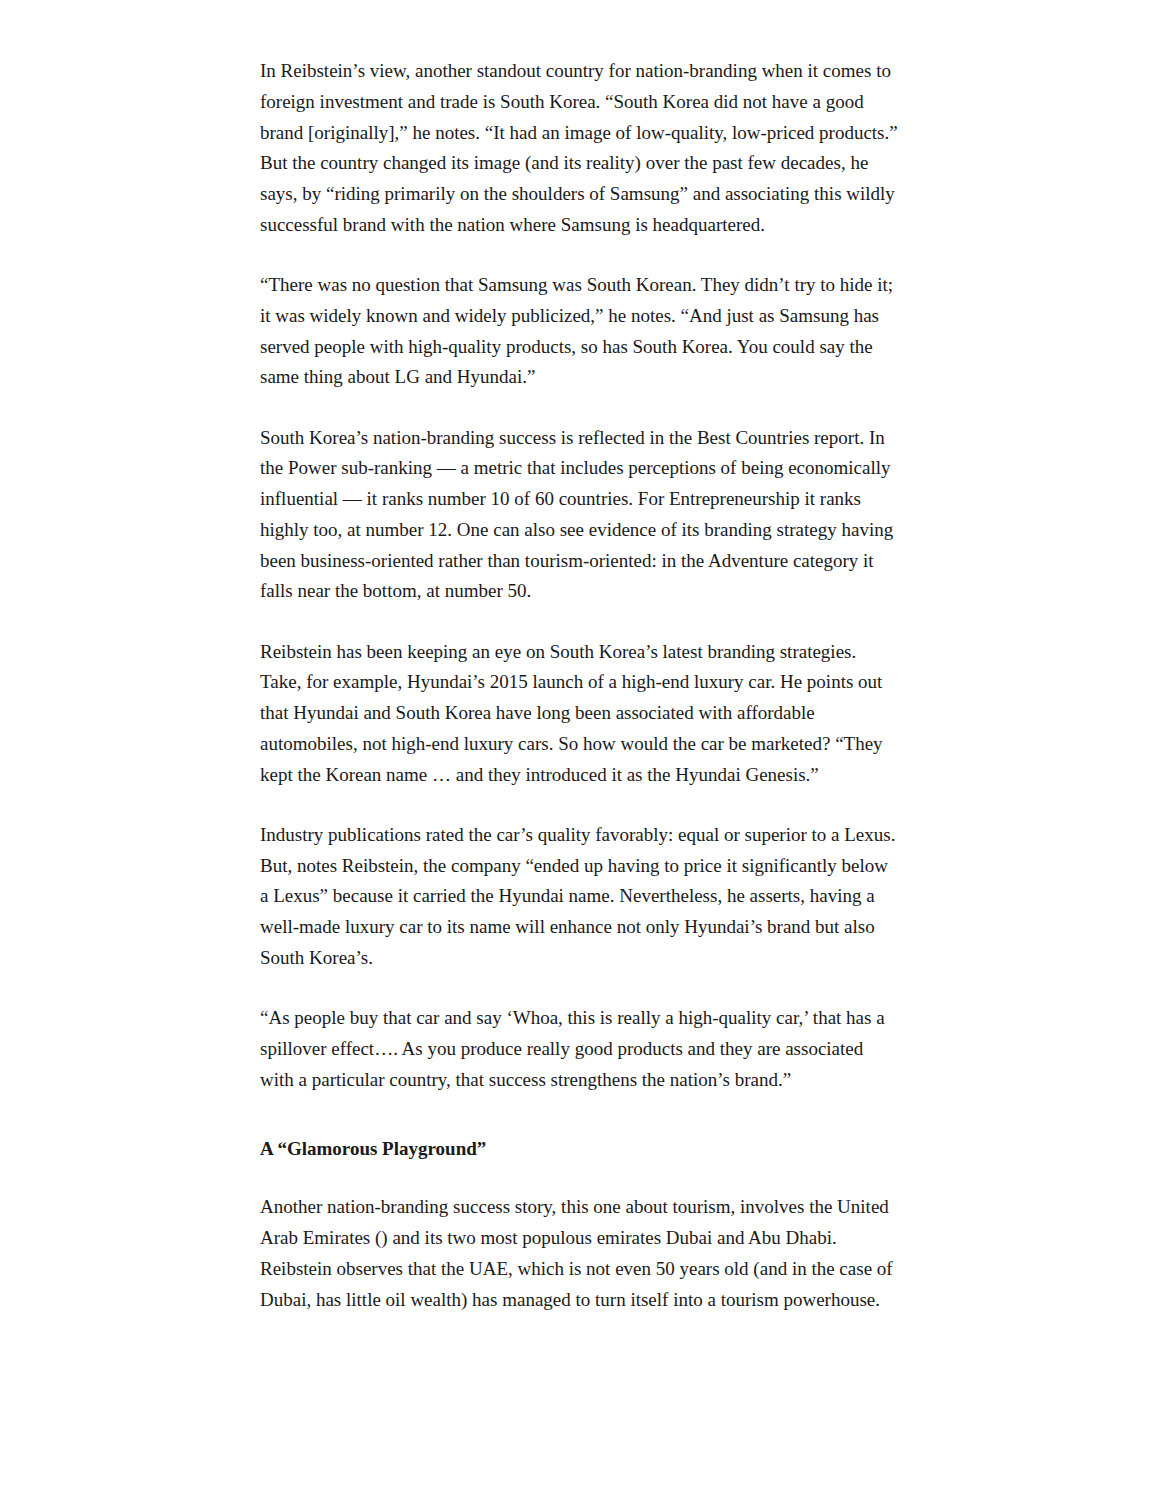In Reibstein’s view, another standout country for nation-branding when it comes to foreign investment and trade is South Korea. “South Korea did not have a good brand [originally],” he notes. “It had an image of low-quality, low-priced products.” But the country changed its image (and its reality) over the past few decades, he says, by “riding primarily on the shoulders of Samsung” and associating this wildly successful brand with the nation where Samsung is headquartered.
“There was no question that Samsung was South Korean. They didn’t try to hide it; it was widely known and widely publicized,” he notes. “And just as Samsung has served people with high-quality products, so has South Korea. You could say the same thing about LG and Hyundai.”
South Korea’s nation-branding success is reflected in the Best Countries report. In the Power sub-ranking — a metric that includes perceptions of being economically influential — it ranks number 10 of 60 countries. For Entrepreneurship it ranks highly too, at number 12. One can also see evidence of its branding strategy having been business-oriented rather than tourism-oriented: in the Adventure category it falls near the bottom, at number 50.
Reibstein has been keeping an eye on South Korea’s latest branding strategies. Take, for example, Hyundai’s 2015 launch of a high-end luxury car. He points out that Hyundai and South Korea have long been associated with affordable automobiles, not high-end luxury cars. So how would the car be marketed? “They kept the Korean name … and they introduced it as the Hyundai Genesis.”
Industry publications rated the car’s quality favorably: equal or superior to a Lexus. But, notes Reibstein, the company “ended up having to price it significantly below a Lexus” because it carried the Hyundai name. Nevertheless, he asserts, having a well-made luxury car to its name will enhance not only Hyundai’s brand but also South Korea’s.
“As people buy that car and say ‘Whoa, this is really a high-quality car,’ that has a spillover effect…. As you produce really good products and they are associated with a particular country, that success strengthens the nation’s brand.”
A “Glamorous Playground”
Another nation-branding success story, this one about tourism, involves the United Arab Emirates () and its two most populous emirates Dubai and Abu Dhabi. Reibstein observes that the UAE, which is not even 50 years old (and in the case of Dubai, has little oil wealth) has managed to turn itself into a tourism powerhouse.